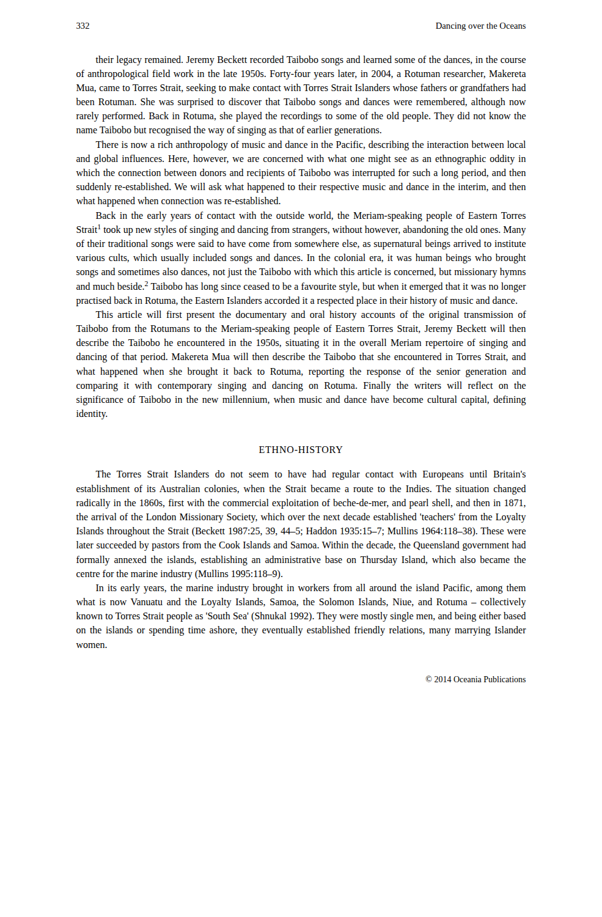332 Dancing over the Oceans
their legacy remained. Jeremy Beckett recorded Taibobo songs and learned some of the dances, in the course of anthropological field work in the late 1950s. Forty-four years later, in 2004, a Rotuman researcher, Makereta Mua, came to Torres Strait, seeking to make contact with Torres Strait Islanders whose fathers or grandfathers had been Rotuman. She was surprised to discover that Taibobo songs and dances were remembered, although now rarely performed. Back in Rotuma, she played the recordings to some of the old people. They did not know the name Taibobo but recognised the way of singing as that of earlier generations.
There is now a rich anthropology of music and dance in the Pacific, describing the interaction between local and global influences. Here, however, we are concerned with what one might see as an ethnographic oddity in which the connection between donors and recipients of Taibobo was interrupted for such a long period, and then suddenly re-established. We will ask what happened to their respective music and dance in the interim, and then what happened when connection was re-established.
Back in the early years of contact with the outside world, the Meriam-speaking people of Eastern Torres Strait1 took up new styles of singing and dancing from strangers, without however, abandoning the old ones. Many of their traditional songs were said to have come from somewhere else, as supernatural beings arrived to institute various cults, which usually included songs and dances. In the colonial era, it was human beings who brought songs and sometimes also dances, not just the Taibobo with which this article is concerned, but missionary hymns and much beside.2 Taibobo has long since ceased to be a favourite style, but when it emerged that it was no longer practised back in Rotuma, the Eastern Islanders accorded it a respected place in their history of music and dance.
This article will first present the documentary and oral history accounts of the original transmission of Taibobo from the Rotumans to the Meriam-speaking people of Eastern Torres Strait, Jeremy Beckett will then describe the Taibobo he encountered in the 1950s, situating it in the overall Meriam repertoire of singing and dancing of that period. Makereta Mua will then describe the Taibobo that she encountered in Torres Strait, and what happened when she brought it back to Rotuma, reporting the response of the senior generation and comparing it with contemporary singing and dancing on Rotuma. Finally the writers will reflect on the significance of Taibobo in the new millennium, when music and dance have become cultural capital, defining identity.
Ethno-History
The Torres Strait Islanders do not seem to have had regular contact with Europeans until Britain's establishment of its Australian colonies, when the Strait became a route to the Indies. The situation changed radically in the 1860s, first with the commercial exploitation of beche-de-mer, and pearl shell, and then in 1871, the arrival of the London Missionary Society, which over the next decade established 'teachers' from the Loyalty Islands throughout the Strait (Beckett 1987:25, 39, 44–5; Haddon 1935:15–7; Mullins 1964:118–38). These were later succeeded by pastors from the Cook Islands and Samoa. Within the decade, the Queensland government had formally annexed the islands, establishing an administrative base on Thursday Island, which also became the centre for the marine industry (Mullins 1995:118–9).
In its early years, the marine industry brought in workers from all around the island Pacific, among them what is now Vanuatu and the Loyalty Islands, Samoa, the Solomon Islands, Niue, and Rotuma – collectively known to Torres Strait people as 'South Sea' (Shnukal 1992). They were mostly single men, and being either based on the islands or spending time ashore, they eventually established friendly relations, many marrying Islander women.
© 2014 Oceania Publications